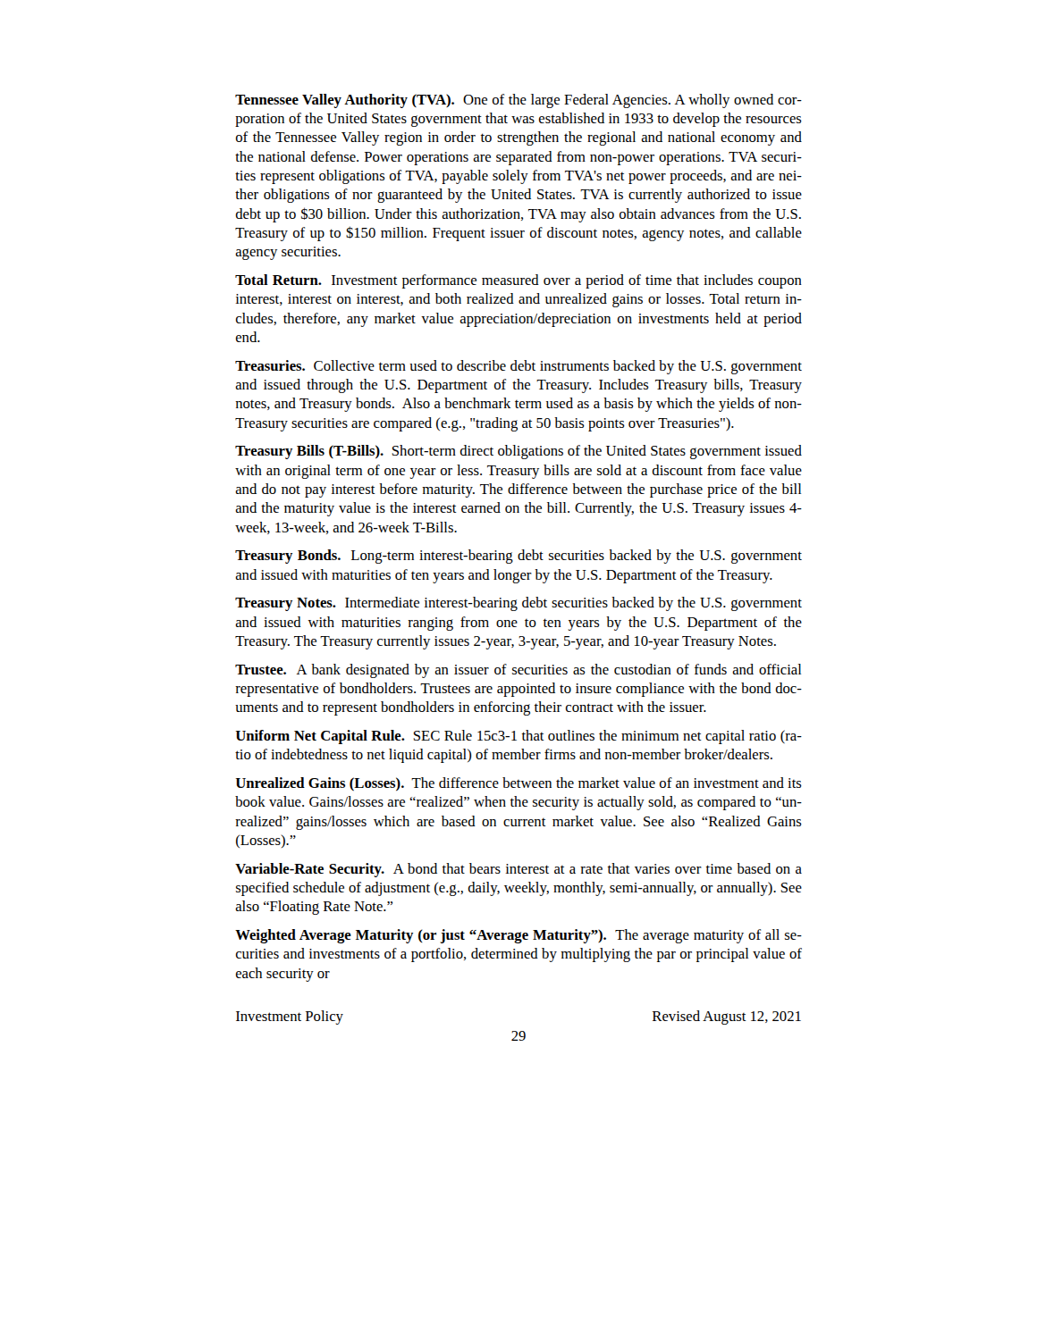Tennessee Valley Authority (TVA). One of the large Federal Agencies. A wholly owned corporation of the United States government that was established in 1933 to develop the resources of the Tennessee Valley region in order to strengthen the regional and national economy and the national defense. Power operations are separated from non-power operations. TVA securities represent obligations of TVA, payable solely from TVA's net power proceeds, and are neither obligations of nor guaranteed by the United States. TVA is currently authorized to issue debt up to $30 billion. Under this authorization, TVA may also obtain advances from the U.S. Treasury of up to $150 million. Frequent issuer of discount notes, agency notes, and callable agency securities.
Total Return. Investment performance measured over a period of time that includes coupon interest, interest on interest, and both realized and unrealized gains or losses. Total return includes, therefore, any market value appreciation/depreciation on investments held at period end.
Treasuries. Collective term used to describe debt instruments backed by the U.S. government and issued through the U.S. Department of the Treasury. Includes Treasury bills, Treasury notes, and Treasury bonds. Also a benchmark term used as a basis by which the yields of non-Treasury securities are compared (e.g., "trading at 50 basis points over Treasuries").
Treasury Bills (T-Bills). Short-term direct obligations of the United States government issued with an original term of one year or less. Treasury bills are sold at a discount from face value and do not pay interest before maturity. The difference between the purchase price of the bill and the maturity value is the interest earned on the bill. Currently, the U.S. Treasury issues 4-week, 13-week, and 26-week T-Bills.
Treasury Bonds. Long-term interest-bearing debt securities backed by the U.S. government and issued with maturities of ten years and longer by the U.S. Department of the Treasury.
Treasury Notes. Intermediate interest-bearing debt securities backed by the U.S. government and issued with maturities ranging from one to ten years by the U.S. Department of the Treasury. The Treasury currently issues 2-year, 3-year, 5-year, and 10-year Treasury Notes.
Trustee. A bank designated by an issuer of securities as the custodian of funds and official representative of bondholders. Trustees are appointed to insure compliance with the bond documents and to represent bondholders in enforcing their contract with the issuer.
Uniform Net Capital Rule. SEC Rule 15c3-1 that outlines the minimum net capital ratio (ratio of indebtedness to net liquid capital) of member firms and non-member broker/dealers.
Unrealized Gains (Losses). The difference between the market value of an investment and its book value. Gains/losses are “realized” when the security is actually sold, as compared to “unrealized” gains/losses which are based on current market value. See also “Realized Gains (Losses).”
Variable-Rate Security. A bond that bears interest at a rate that varies over time based on a specified schedule of adjustment (e.g., daily, weekly, monthly, semi-annually, or annually). See also “Floating Rate Note.”
Weighted Average Maturity (or just “Average Maturity”). The average maturity of all securities and investments of a portfolio, determined by multiplying the par or principal value of each security or
Investment Policy Revised August 12, 2021 29